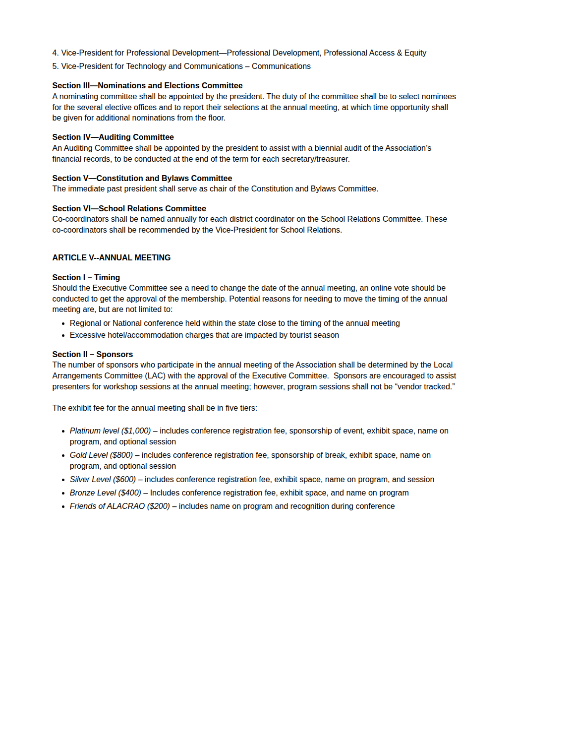4. Vice-President for Professional Development—Professional Development, Professional Access & Equity
5. Vice-President for Technology and Communications – Communications
Section III—Nominations and Elections Committee
A nominating committee shall be appointed by the president. The duty of the committee shall be to select nominees for the several elective offices and to report their selections at the annual meeting, at which time opportunity shall be given for additional nominations from the floor.
Section IV—Auditing Committee
An Auditing Committee shall be appointed by the president to assist with a biennial audit of the Association’s financial records, to be conducted at the end of the term for each secretary/treasurer.
Section V—Constitution and Bylaws Committee
The immediate past president shall serve as chair of the Constitution and Bylaws Committee.
Section VI—School Relations Committee
Co-coordinators shall be named annually for each district coordinator on the School Relations Committee. These co-coordinators shall be recommended by the Vice-President for School Relations.
ARTICLE V--ANNUAL MEETING
Section I – Timing
Should the Executive Committee see a need to change the date of the annual meeting, an online vote should be conducted to get the approval of the membership. Potential reasons for needing to move the timing of the annual meeting are, but are not limited to:
Regional or National conference held within the state close to the timing of the annual meeting
Excessive hotel/accommodation charges that are impacted by tourist season
Section II – Sponsors
The number of sponsors who participate in the annual meeting of the Association shall be determined by the Local Arrangements Committee (LAC) with the approval of the Executive Committee. Sponsors are encouraged to assist presenters for workshop sessions at the annual meeting; however, program sessions shall not be “vendor tracked.”
The exhibit fee for the annual meeting shall be in five tiers:
Platinum level ($1,000) – includes conference registration fee, sponsorship of event, exhibit space, name on program, and optional session
Gold Level ($800) – includes conference registration fee, sponsorship of break, exhibit space, name on program, and optional session
Silver Level ($600) – includes conference registration fee, exhibit space, name on program, and session
Bronze Level ($400) – Includes conference registration fee, exhibit space, and name on program
Friends of ALACRAO ($200) – includes name on program and recognition during conference